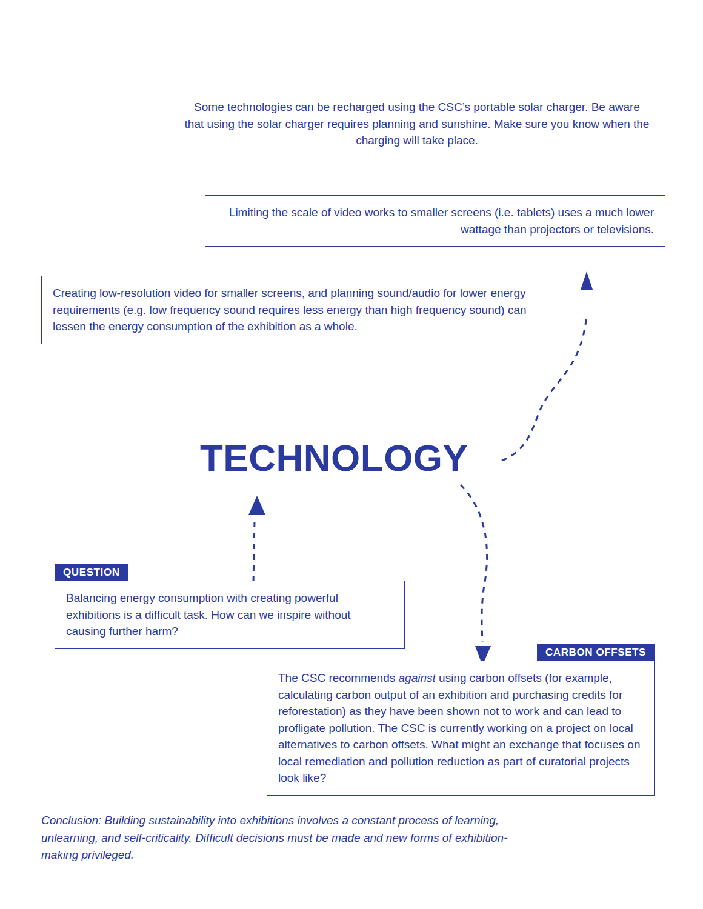Some technologies can be recharged using the CSC’s portable solar charger. Be aware that using the solar charger requires planning and sunshine. Make sure you know when the charging will take place.
Limiting the scale of video works to smaller screens (i.e. tablets) uses a much lower wattage than projectors or televisions.
Creating low-resolution video for smaller screens, and planning sound/audio for lower energy requirements (e.g. low frequency sound requires less energy than high frequency sound) can lessen the energy consumption of the exhibition as a whole.
TECHNOLOGY
QUESTION
Balancing energy consumption with creating powerful exhibitions is a difficult task. How can we inspire without causing further harm?
CARBON OFFSETS
The CSC recommends against using carbon offsets (for example, calculating carbon output of an exhibition and purchasing credits for reforestation) as they have been shown not to work and can lead to profligate pollution. The CSC is currently working on a project on local alternatives to carbon offsets. What might an exchange that focuses on local remediation and pollution reduction as part of curatorial projects look like?
Conclusion: Building sustainability into exhibitions involves a constant process of learning, unlearning, and self-criticality. Difficult decisions must be made and new forms of exhibition-making privileged.